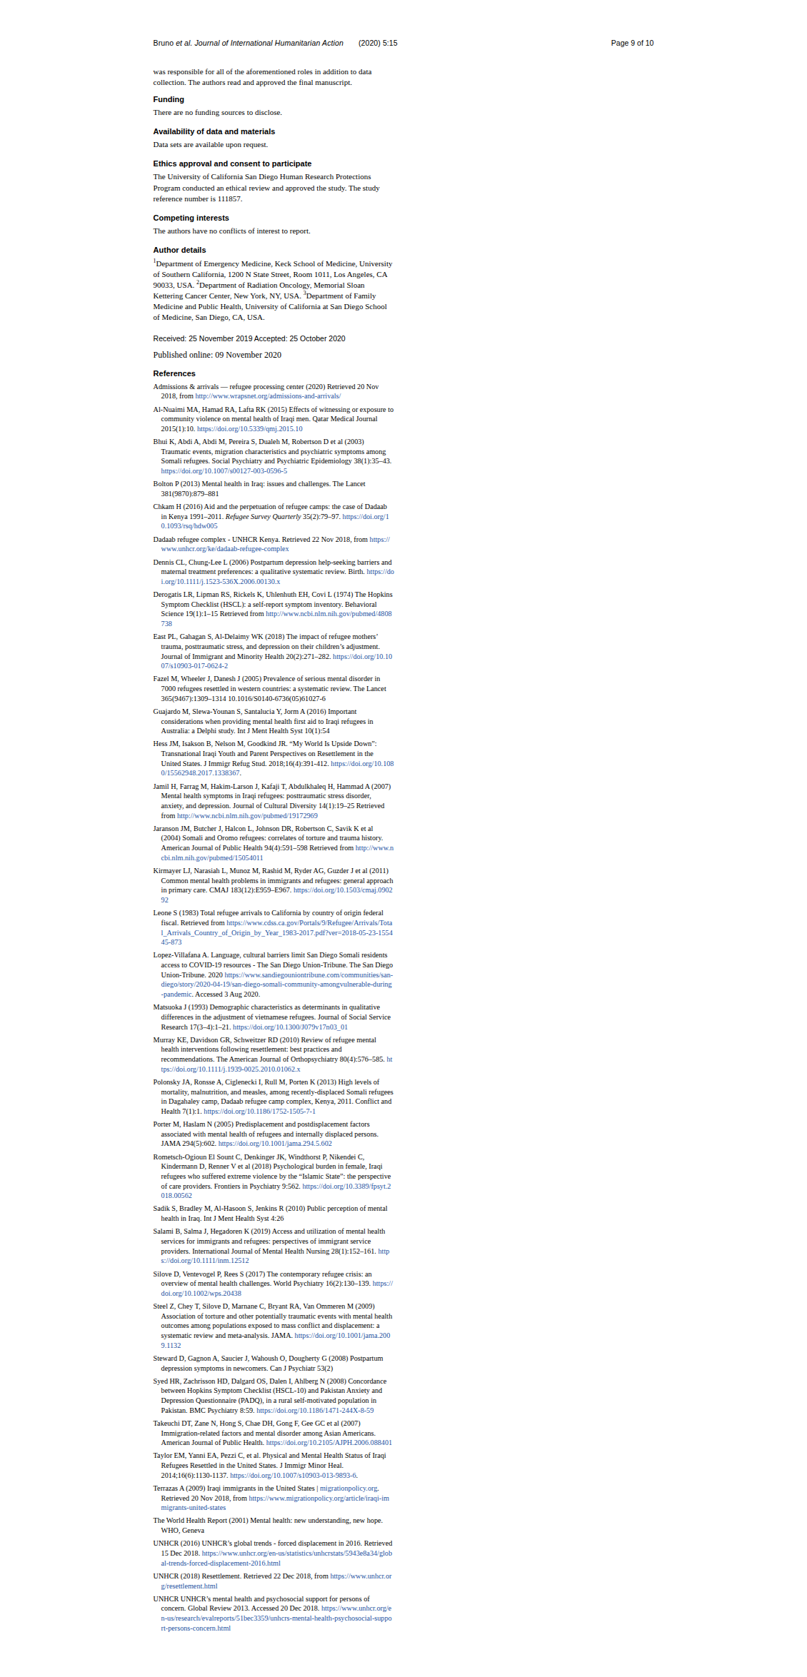Bruno et al. Journal of International Humanitarian Action (2020) 5:15
Page 9 of 10
was responsible for all of the aforementioned roles in addition to data collection. The authors read and approved the final manuscript.
Funding
There are no funding sources to disclose.
Availability of data and materials
Data sets are available upon request.
Ethics approval and consent to participate
The University of California San Diego Human Research Protections Program conducted an ethical review and approved the study. The study reference number is 111857.
Competing interests
The authors have no conflicts of interest to report.
Author details
1 Department of Emergency Medicine, Keck School of Medicine, University of Southern California, 1200 N State Street, Room 1011, Los Angeles, CA 90033, USA. 2 Department of Radiation Oncology, Memorial Sloan Kettering Cancer Center, New York, NY, USA. 3 Department of Family Medicine and Public Health, University of California at San Diego School of Medicine, San Diego, CA, USA.
Received: 25 November 2019 Accepted: 25 October 2020
Published online: 09 November 2020
References
Admissions & arrivals — refugee processing center (2020) Retrieved 20 Nov 2018, from http://www.wrapsnet.org/admissions-and-arrivals/
Al-Nuaimi MA, Hamad RA, Lafta RK (2015) Effects of witnessing or exposure to community violence on mental health of Iraqi men. Qatar Medical Journal 2015(1):10. https://doi.org/10.5339/qmj.2015.10
Bhui K, Abdi A, Abdi M, Pereira S, Dualeh M, Robertson D et al (2003) Traumatic events, migration characteristics and psychiatric symptoms among Somali refugees. Social Psychiatry and Psychiatric Epidemiology 38(1):35–43. https://doi.org/10.1007/s00127-003-0596-5
Bolton P (2013) Mental health in Iraq: issues and challenges. The Lancet 381(9870):879–881
Chkam H (2016) Aid and the perpetuation of refugee camps: the case of Dadaab in Kenya 1991–2011. Refugee Survey Quarterly 35(2):79–97. https://doi.org/10.1093/rsq/hdw005
Dadaab refugee complex - UNHCR Kenya. Retrieved 22 Nov 2018, from https://www.unhcr.org/ke/dadaab-refugee-complex
Dennis CL, Chung-Lee L (2006) Postpartum depression help-seeking barriers and maternal treatment preferences: a qualitative systematic review. Birth. https://doi.org/10.1111/j.1523-536X.2006.00130.x
Derogatis LR, Lipman RS, Rickels K, Uhlenhuth EH, Covi L (1974) The Hopkins Symptom Checklist (HSCL): a self-report symptom inventory. Behavioral Science 19(1):1–15 Retrieved from http://www.ncbi.nlm.nih.gov/pubmed/4808738
East PL, Gahagan S, Al-Delaimy WK (2018) The impact of refugee mothers’ trauma, posttraumatic stress, and depression on their children’s adjustment. Journal of Immigrant and Minority Health 20(2):271–282. https://doi.org/10.1007/s10903-017-0624-2
Fazel M, Wheeler J, Danesh J (2005) Prevalence of serious mental disorder in 7000 refugees resettled in western countries: a systematic review. The Lancet 365(9467):1309–1314 10.1016/S0140-6736(05)61027-6
Guajardo M, Slewa-Younan S, Santalucia Y, Jorm A (2016) Important considerations when providing mental health first aid to Iraqi refugees in Australia: a Delphi study. Int J Ment Health Syst 10(1):54
Hess JM, Isakson B, Nelson M, Goodkind JR. “My World Is Upside Down”: Transnational Iraqi Youth and Parent Perspectives on Resettlement in the United States. J Immigr Refug Stud. 2018;16(4):391-412. https://doi.org/10.1080/15562948.2017.1338367.
Jamil H, Farrag M, Hakim-Larson J, Kafaji T, Abdulkhaleq H, Hammad A (2007) Mental health symptoms in Iraqi refugees: posttraumatic stress disorder, anxiety, and depression. Journal of Cultural Diversity 14(1):19–25 Retrieved from http://www.ncbi.nlm.nih.gov/pubmed/19172969
Jaranson JM, Butcher J, Halcon L, Johnson DR, Robertson C, Savik K et al (2004) Somali and Oromo refugees: correlates of torture and trauma history. American Journal of Public Health 94(4):591–598 Retrieved from http://www.ncbi.nlm.nih.gov/pubmed/15054011
Kirmayer LJ, Narasiah L, Munoz M, Rashid M, Ryder AG, Guzder J et al (2011) Common mental health problems in immigrants and refugees: general approach in primary care. CMAJ 183(12):E959–E967. https://doi.org/10.1503/cmaj.090292
Leone S (1983) Total refugee arrivals to California by country of origin federal fiscal. Retrieved from https://www.cdss.ca.gov/Portals/9/Refugee/Arrivals/Total_Arrivals_Country_of_Origin_by_Year_1983-2017.pdf?ver=2018-05-23-155445-873
Lopez-Villafana A. Language, cultural barriers limit San Diego Somali residents access to COVID-19 resources - The San Diego Union-Tribune. The San Diego Union-Tribune. 2020 https://www.sandiegouniontribune.com/communities/san-diego/story/2020-04-19/san-diego-somali-community-amongvulnerable-during-pandemic. Accessed 3 Aug 2020.
Matsuoka J (1993) Demographic characteristics as determinants in qualitative differences in the adjustment of vietnamese refugees. Journal of Social Service Research 17(3–4):1–21. https://doi.org/10.1300/J079v17n03_01
Murray KE, Davidson GR, Schweitzer RD (2010) Review of refugee mental health interventions following resettlement: best practices and recommendations. The American Journal of Orthopsychiatry 80(4):576–585. https://doi.org/10.1111/j.1939-0025.2010.01062.x
Polonsky JA, Ronsse A, Ciglenecki I, Rull M, Porten K (2013) High levels of mortality, malnutrition, and measles, among recently-displaced Somali refugees in Dagahaley camp, Dadaab refugee camp complex, Kenya, 2011. Conflict and Health 7(1):1. https://doi.org/10.1186/1752-1505-7-1
Porter M, Haslam N (2005) Predisplacement and postdisplacement factors associated with mental health of refugees and internally displaced persons. JAMA 294(5):602. https://doi.org/10.1001/jama.294.5.602
Rometsch-Ogioun El Sount C, Denkinger JK, Windthorst P, Nikendei C, Kindermann D, Renner V et al (2018) Psychological burden in female, Iraqi refugees who suffered extreme violence by the “Islamic State”: the perspective of care providers. Frontiers in Psychiatry 9:562. https://doi.org/10.3389/fpsyt.2018.00562
Sadik S, Bradley M, Al-Hasoon S, Jenkins R (2010) Public perception of mental health in Iraq. Int J Ment Health Syst 4:26
Salami B, Salma J, Hegadoren K (2019) Access and utilization of mental health services for immigrants and refugees: perspectives of immigrant service providers. International Journal of Mental Health Nursing 28(1):152–161. https://doi.org/10.1111/inm.12512
Silove D, Ventevogel P, Rees S (2017) The contemporary refugee crisis: an overview of mental health challenges. World Psychiatry 16(2):130–139. https://doi.org/10.1002/wps.20438
Steel Z, Chey T, Silove D, Marnane C, Bryant RA, Van Ommeren M (2009) Association of torture and other potentially traumatic events with mental health outcomes among populations exposed to mass conflict and displacement: a systematic review and meta-analysis. JAMA. https://doi.org/10.1001/jama.2009.1132
Steward D, Gagnon A, Saucier J, Wahoush O, Dougherty G (2008) Postpartum depression symptoms in newcomers. Can J Psychiatr 53(2)
Syed HR, Zachrisson HD, Dalgard OS, Dalen I, Ahlberg N (2008) Concordance between Hopkins Symptom Checklist (HSCL-10) and Pakistan Anxiety and Depression Questionnaire (PADQ), in a rural self-motivated population in Pakistan. BMC Psychiatry 8:59. https://doi.org/10.1186/1471-244X-8-59
Takeuchi DT, Zane N, Hong S, Chae DH, Gong F, Gee GC et al (2007) Immigration-related factors and mental disorder among Asian Americans. American Journal of Public Health. https://doi.org/10.2105/AJPH.2006.088401
Taylor EM, Yanni EA, Pezzi C, et al. Physical and Mental Health Status of Iraqi Refugees Resettled in the United States. J Immigr Minor Heal. 2014;16(6):1130-1137. https://doi.org/10.1007/s10903-013-9893-6.
Terrazas A (2009) Iraqi immigrants in the United States | migrationpolicy.org. Retrieved 20 Nov 2018, from https://www.migrationpolicy.org/article/iraqi-immigrants-united-states
The World Health Report (2001) Mental health: new understanding, new hope. WHO, Geneva
UNHCR (2016) UNHCR’s global trends - forced displacement in 2016. Retrieved 15 Dec 2018. https://www.unhcr.org/en-us/statistics/unhcrstats/5943e8a34/global-trends-forced-displacement-2016.html
UNHCR (2018) Resettlement. Retrieved 22 Dec 2018, from https://www.unhcr.org/resettlement.html
UNHCR UNHCR’s mental health and psychosocial support for persons of concern. Global Review 2013. Accessed 20 Dec 2018. https://www.unhcr.org/en-us/research/evalreports/51bec3359/unhcrs-mental-health-psychosocial-support-persons-concern.html